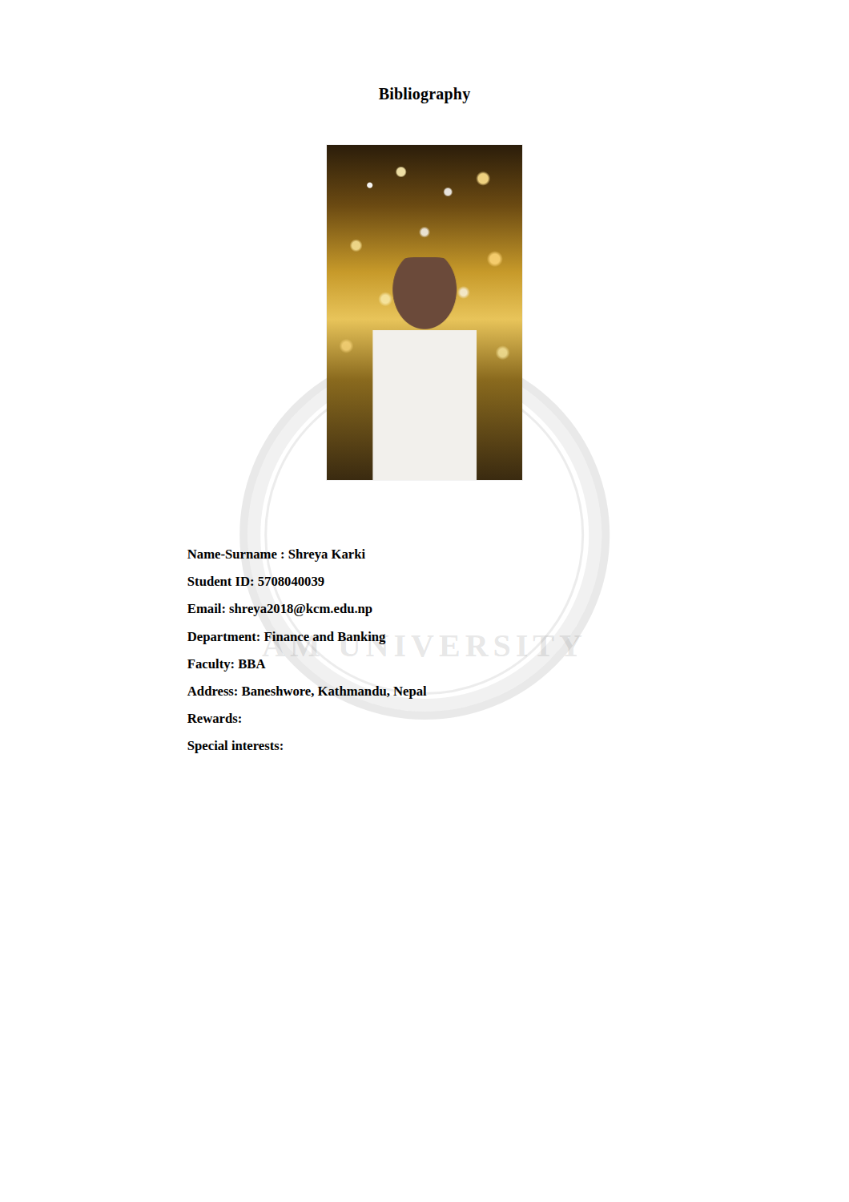Bibliography
★
AM UNIVERSITY
Name-Surname : Shreya Karki
Student ID: 5708040039
Email: shreya2018@kcm.edu.np
Department: Finance and Banking
Faculty: BBA
Address: Baneshwore, Kathmandu, Nepal
Rewards:
Special interests: